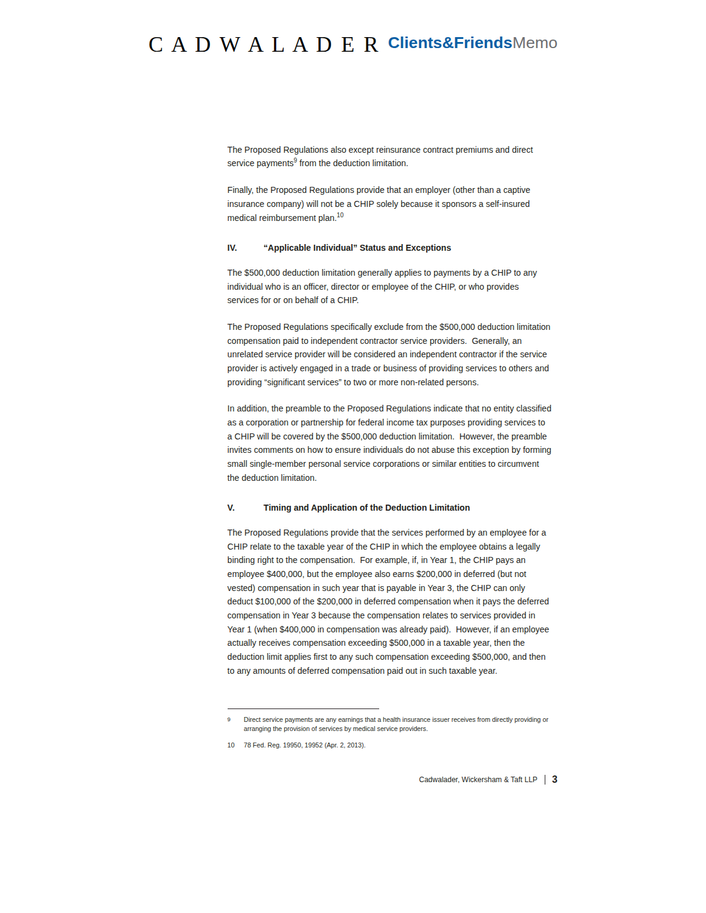C A D W A L A D E R
Clients&Friends Memo
The Proposed Regulations also except reinsurance contract premiums and direct service payments9 from the deduction limitation.
Finally, the Proposed Regulations provide that an employer (other than a captive insurance company) will not be a CHIP solely because it sponsors a self-insured medical reimbursement plan.10
IV.“Applicable Individual” Status and Exceptions
The $500,000 deduction limitation generally applies to payments by a CHIP to any individual who is an officer, director or employee of the CHIP, or who provides services for or on behalf of a CHIP.
The Proposed Regulations specifically exclude from the $500,000 deduction limitation compensation paid to independent contractor service providers. Generally, an unrelated service provider will be considered an independent contractor if the service provider is actively engaged in a trade or business of providing services to others and providing “significant services” to two or more non-related persons.
In addition, the preamble to the Proposed Regulations indicate that no entity classified as a corporation or partnership for federal income tax purposes providing services to a CHIP will be covered by the $500,000 deduction limitation. However, the preamble invites comments on how to ensure individuals do not abuse this exception by forming small single-member personal service corporations or similar entities to circumvent the deduction limitation.
V. Timing and Application of the Deduction Limitation
The Proposed Regulations provide that the services performed by an employee for a CHIP relate to the taxable year of the CHIP in which the employee obtains a legally binding right to the compensation. For example, if, in Year 1, the CHIP pays an employee $400,000, but the employee also earns $200,000 in deferred (but not vested) compensation in such year that is payable in Year 3, the CHIP can only deduct $100,000 of the $200,000 in deferred compensation when it pays the deferred compensation in Year 3 because the compensation relates to services provided in Year 1 (when $400,000 in compensation was already paid). However, if an employee actually receives compensation exceeding $500,000 in a taxable year, then the deduction limit applies first to any such compensation exceeding $500,000, and then to any amounts of deferred compensation paid out in such taxable year.
9
Direct service payments are any earnings that a health insurance issuer receives from directly providing or arranging the provision of services by medical service providers.
10
78 Fed. Reg. 19950, 19952 (Apr. 2, 2013).
Cadwalader, Wickersham & Taft LLP
3